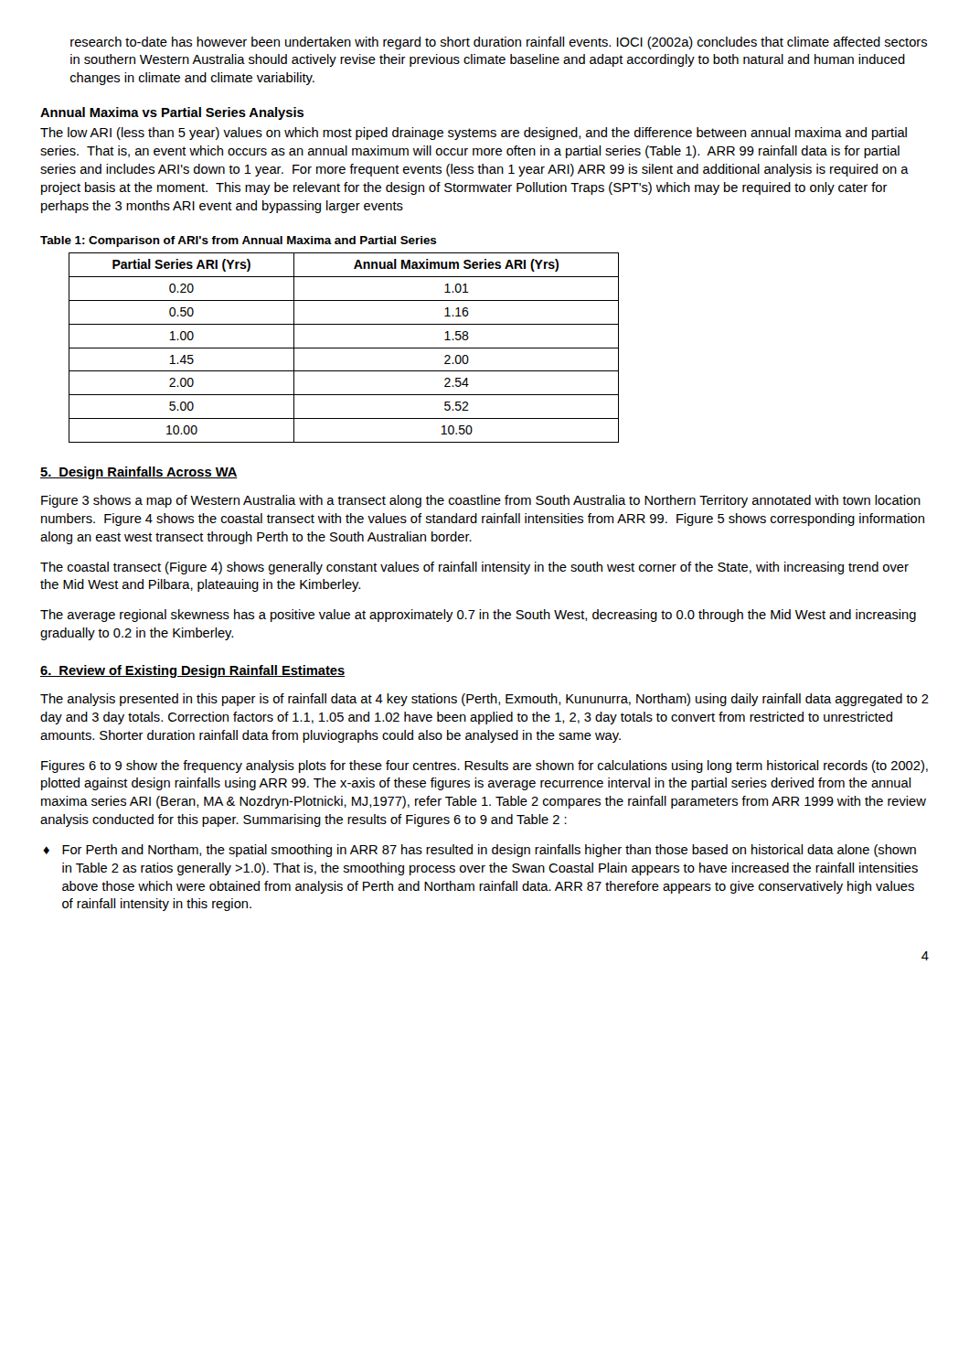research to-date has however been undertaken with regard to short duration rainfall events. IOCI (2002a) concludes that climate affected sectors in southern Western Australia should actively revise their previous climate baseline and adapt accordingly to both natural and human induced changes in climate and climate variability.
Annual Maxima vs Partial Series Analysis
The low ARI (less than 5 year) values on which most piped drainage systems are designed, and the difference between annual maxima and partial series. That is, an event which occurs as an annual maximum will occur more often in a partial series (Table 1). ARR 99 rainfall data is for partial series and includes ARI's down to 1 year. For more frequent events (less than 1 year ARI) ARR 99 is silent and additional analysis is required on a project basis at the moment. This may be relevant for the design of Stormwater Pollution Traps (SPT's) which may be required to only cater for perhaps the 3 months ARI event and bypassing larger events
Table 1: Comparison of ARI's from Annual Maxima and Partial Series
| Partial Series ARI (Yrs) | Annual Maximum Series ARI (Yrs) |
| --- | --- |
| 0.20 | 1.01 |
| 0.50 | 1.16 |
| 1.00 | 1.58 |
| 1.45 | 2.00 |
| 2.00 | 2.54 |
| 5.00 | 5.52 |
| 10.00 | 10.50 |
5. Design Rainfalls Across WA
Figure 3 shows a map of Western Australia with a transect along the coastline from South Australia to Northern Territory annotated with town location numbers. Figure 4 shows the coastal transect with the values of standard rainfall intensities from ARR 99. Figure 5 shows corresponding information along an east west transect through Perth to the South Australian border.
The coastal transect (Figure 4) shows generally constant values of rainfall intensity in the south west corner of the State, with increasing trend over the Mid West and Pilbara, plateauing in the Kimberley.
The average regional skewness has a positive value at approximately 0.7 in the South West, decreasing to 0.0 through the Mid West and increasing gradually to 0.2 in the Kimberley.
6. Review of Existing Design Rainfall Estimates
The analysis presented in this paper is of rainfall data at 4 key stations (Perth, Exmouth, Kununurra, Northam) using daily rainfall data aggregated to 2 day and 3 day totals. Correction factors of 1.1, 1.05 and 1.02 have been applied to the 1, 2, 3 day totals to convert from restricted to unrestricted amounts. Shorter duration rainfall data from pluviographs could also be analysed in the same way.
Figures 6 to 9 show the frequency analysis plots for these four centres. Results are shown for calculations using long term historical records (to 2002), plotted against design rainfalls using ARR 99. The x-axis of these figures is average recurrence interval in the partial series derived from the annual maxima series ARI (Beran, MA & Nozdryn-Plotnicki, MJ,1977), refer Table 1. Table 2 compares the rainfall parameters from ARR 1999 with the review analysis conducted for this paper. Summarising the results of Figures 6 to 9 and Table 2 :
For Perth and Northam, the spatial smoothing in ARR 87 has resulted in design rainfalls higher than those based on historical data alone (shown in Table 2 as ratios generally >1.0). That is, the smoothing process over the Swan Coastal Plain appears to have increased the rainfall intensities above those which were obtained from analysis of Perth and Northam rainfall data. ARR 87 therefore appears to give conservatively high values of rainfall intensity in this region.
4